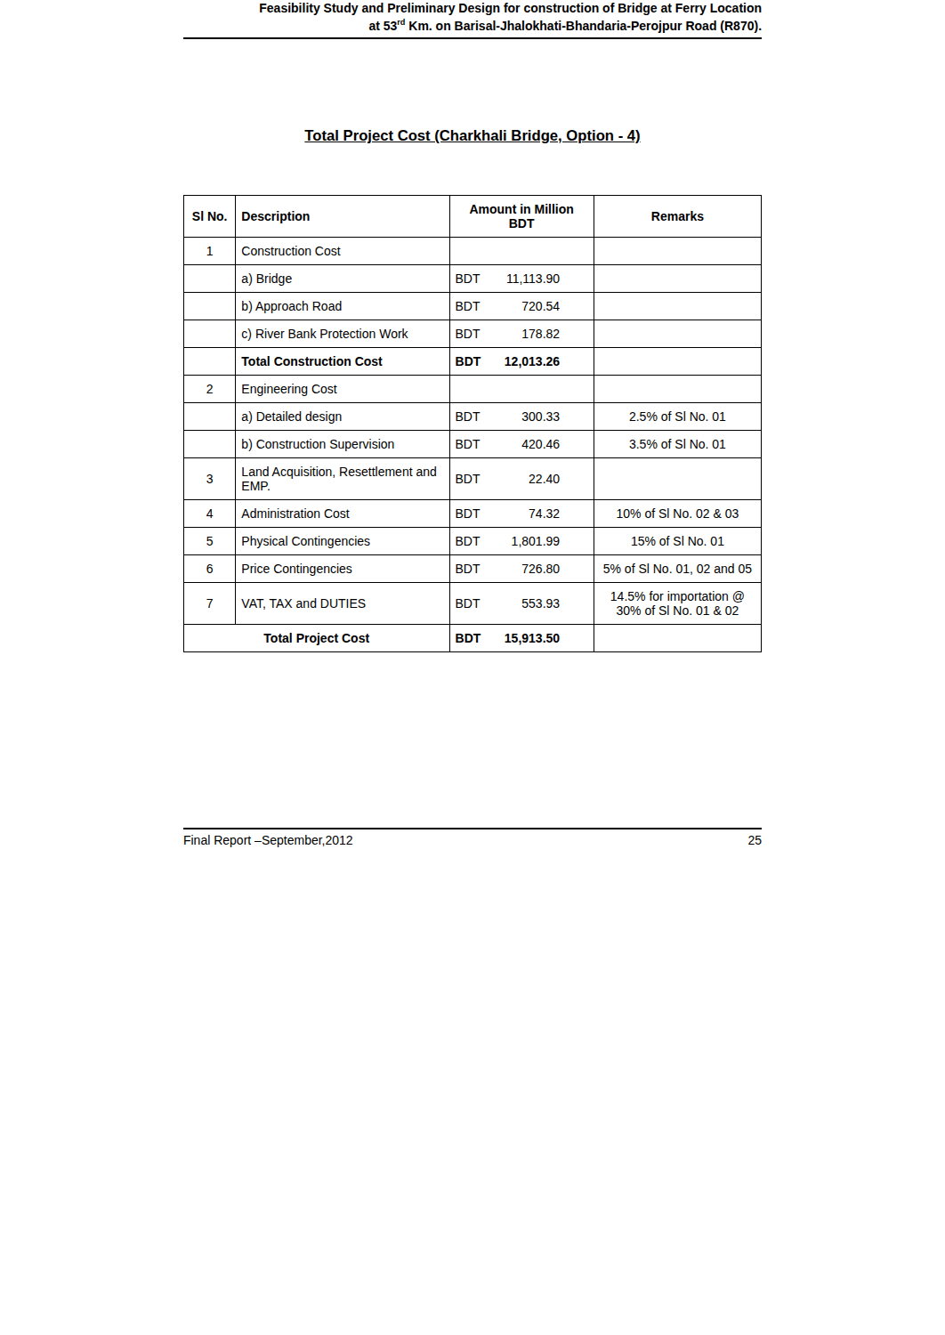Feasibility Study and Preliminary Design for construction of Bridge at Ferry Location at 53rd Km. on Barisal-Jhalokhati-Bhandaria-Perojpur Road (R870).
Total Project Cost (Charkhali Bridge, Option - 4)
| Sl No. | Description | Amount in Million BDT | Remarks |
| --- | --- | --- | --- |
| 1 | Construction Cost | | |
| | a) Bridge | BDT 11,113.90 | |
| | b) Approach Road | BDT 720.54 | |
| | c) River Bank Protection Work | BDT 178.82 | |
| | Total Construction Cost | BDT 12,013.26 | |
| 2 | Engineering Cost | | |
| | a) Detailed design | BDT 300.33 | 2.5% of Sl No. 01 |
| | b) Construction Supervision | BDT 420.46 | 3.5% of Sl No. 01 |
| 3 | Land Acquisition, Resettlement and EMP. | BDT 22.40 | |
| 4 | Administration Cost | BDT 74.32 | 10% of Sl No. 02 & 03 |
| 5 | Physical Contingencies | BDT 1,801.99 | 15% of Sl No. 01 |
| 6 | Price Contingencies | BDT 726.80 | 5% of Sl No. 01, 02 and 05 |
| 7 | VAT, TAX and DUTIES | BDT 553.93 | 14.5% for importation @ 30% of Sl No. 01 & 02 |
| Total Project Cost | BDT 15,913.50 | |
Final Report –September,2012 25